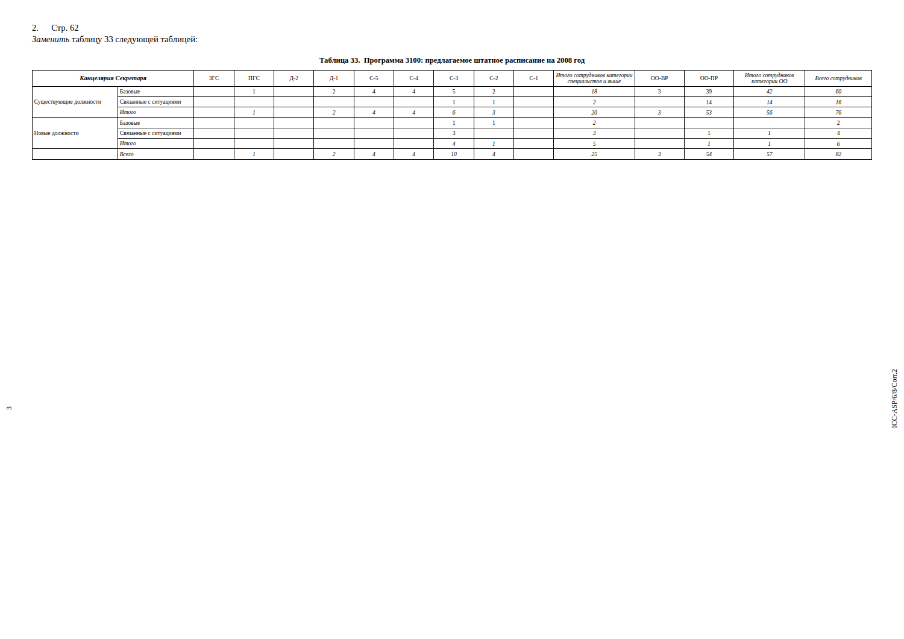2. Стр. 62
Заменить таблицу 33 следующей таблицей:
Таблица 33. Программа 3100: предлагаемое штатное расписание на 2008 год
| Канцелярия Секретаря | ЗГС | ПГС | Д-2 | Д-1 | С-5 | С-4 | С-3 | С-2 | С-1 | Итого сотрудников категории специалистов и выше | ОО-ВР | ОО-ПР | Итого сотрудников категории ОО | Всего сотрудников |
| --- | --- | --- | --- | --- | --- | --- | --- | --- | --- | --- | --- | --- | --- | --- |
| Существующие должности | Базовые | | 1 | | 2 | 4 | 4 | 5 | 2 | | 18 | 3 | 39 | 42 | 60 |
| Связанные с ситуациями | | | | | | | 1 | 1 | | 2 | | 14 | 14 | 16 |
| Итого | | 1 | | 2 | 4 | 4 | 6 | 3 | | 20 | 3 | 53 | 56 | 76 |
| Новые должности | Базовые | | | | | | | 1 | 1 | | 2 | | | | 2 |
| Связанные с ситуациями | | | | | | | 3 | | | 3 | | 1 | 1 | 4 |
| Итого | | | | | | | 4 | 1 | | 5 | | 1 | 1 | 6 |
| | Всего | | 1 | | 2 | 4 | 4 | 10 | 4 | | 25 | 3 | 54 | 57 | 82 |
ICC-ASP/6/8/Corr.2
3